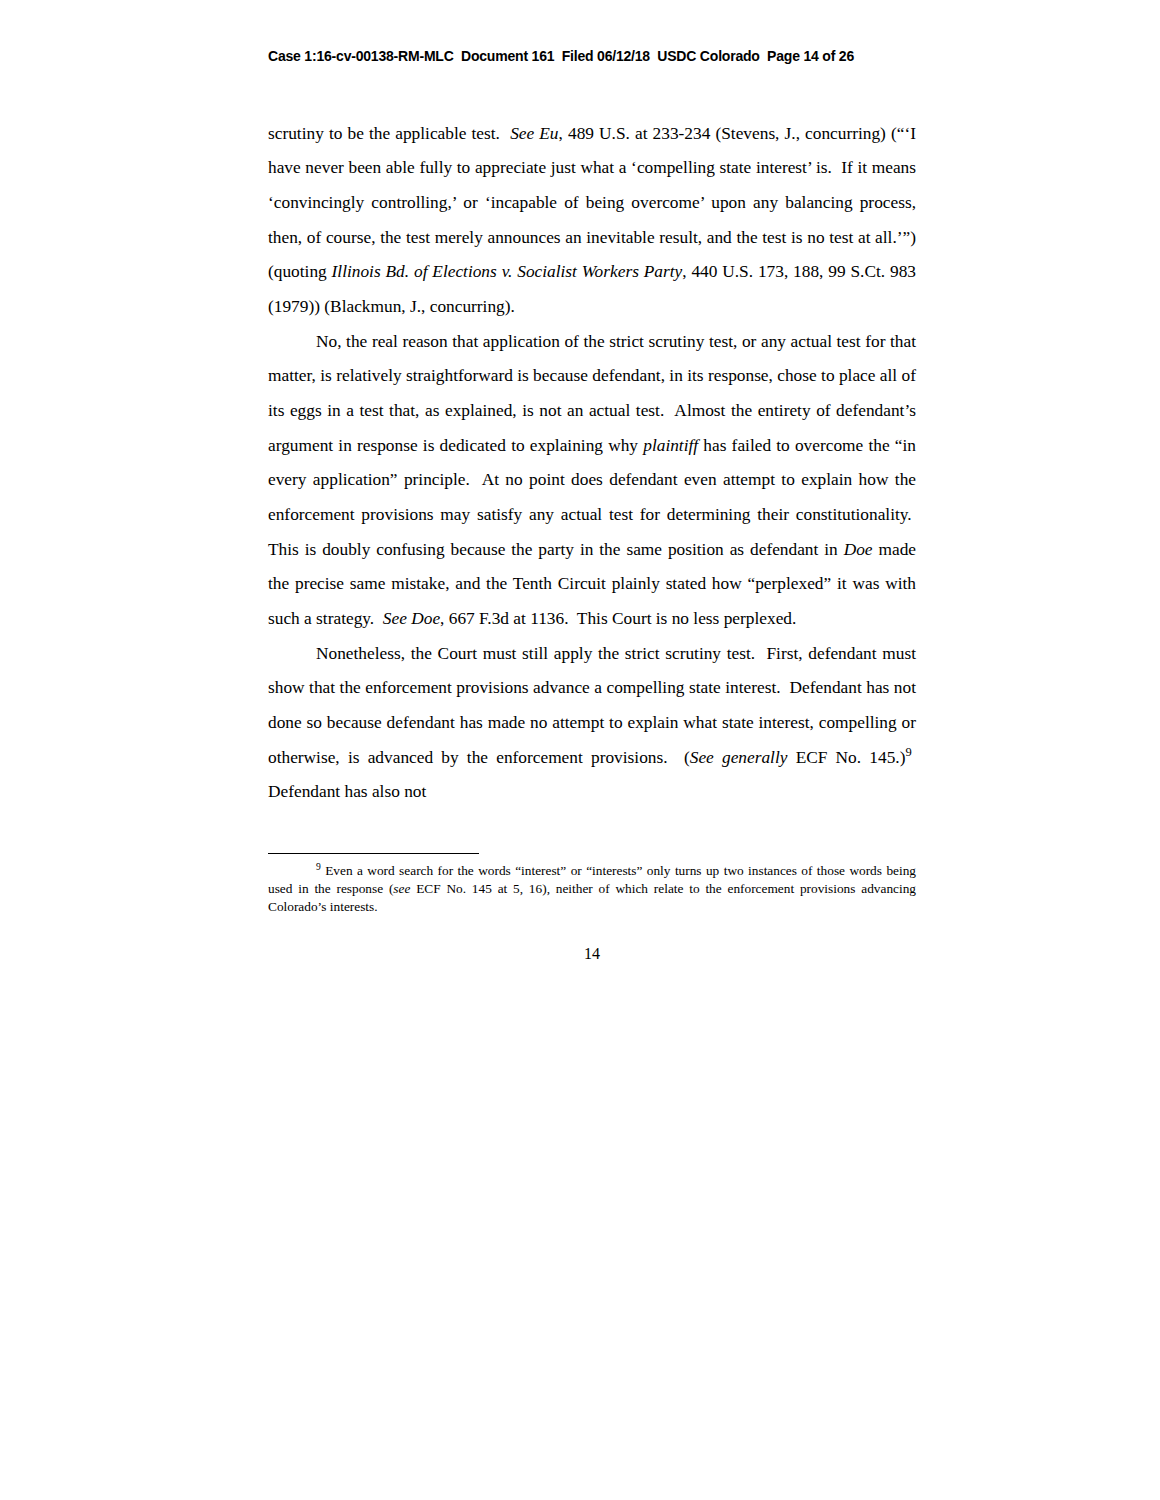Case 1:16-cv-00138-RM-MLC Document 161 Filed 06/12/18 USDC Colorado Page 14 of 26
scrutiny to be the applicable test. See Eu, 489 U.S. at 233-234 (Stevens, J., concurring) (“‘I have never been able fully to appreciate just what a ‘compelling state interest’ is. If it means ‘convincingly controlling,’ or ‘incapable of being overcome’ upon any balancing process, then, of course, the test merely announces an inevitable result, and the test is no test at all.’”) (quoting Illinois Bd. of Elections v. Socialist Workers Party, 440 U.S. 173, 188, 99 S.Ct. 983 (1979)) (Blackmun, J., concurring).
No, the real reason that application of the strict scrutiny test, or any actual test for that matter, is relatively straightforward is because defendant, in its response, chose to place all of its eggs in a test that, as explained, is not an actual test. Almost the entirety of defendant’s argument in response is dedicated to explaining why plaintiff has failed to overcome the “in every application” principle. At no point does defendant even attempt to explain how the enforcement provisions may satisfy any actual test for determining their constitutionality. This is doubly confusing because the party in the same position as defendant in Doe made the precise same mistake, and the Tenth Circuit plainly stated how “perplexed” it was with such a strategy. See Doe, 667 F.3d at 1136. This Court is no less perplexed.
Nonetheless, the Court must still apply the strict scrutiny test. First, defendant must show that the enforcement provisions advance a compelling state interest. Defendant has not done so because defendant has made no attempt to explain what state interest, compelling or otherwise, is advanced by the enforcement provisions. (See generally ECF No. 145.)9 Defendant has also not
9 Even a word search for the words “interest” or “interests” only turns up two instances of those words being used in the response (see ECF No. 145 at 5, 16), neither of which relate to the enforcement provisions advancing Colorado’s interests.
14